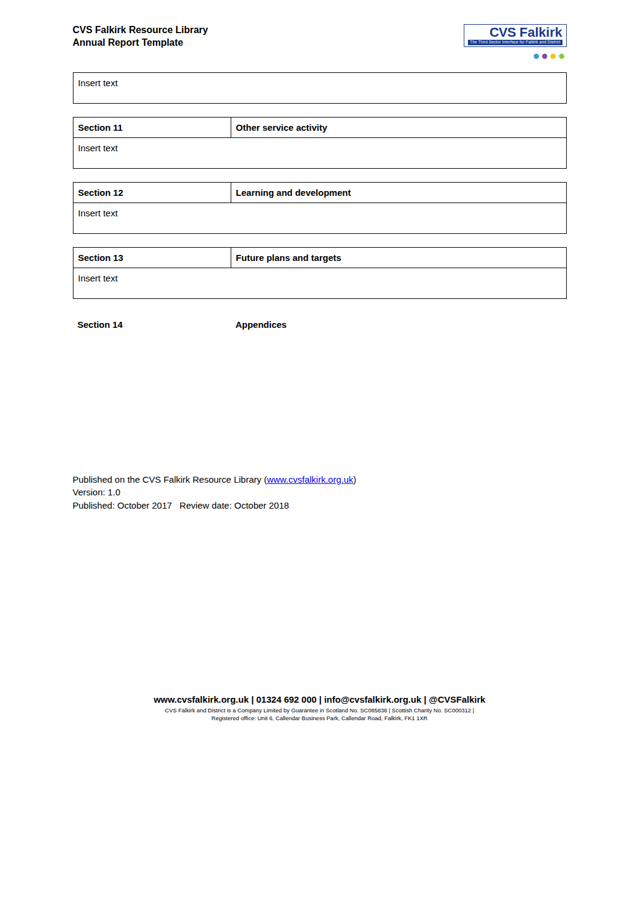CVS Falkirk Resource Library
Annual Report Template
CVS Falkirk The Third Sector Interface for Falkirk and District
●●●●
Insert text
| Section 11 | Other service activity |
| Insert text |
| Section 12 | Learning and development |
| Insert text |
| Section 13 | Future plans and targets |
| Insert text |
| Section 14 | Appendices |
Published on the CVS Falkirk Resource Library (www.cvsfalkirk.org.uk)
Version: 1.0
Published: October 2017 Review date: October 2018
www.cvsfalkirk.org.uk | 01324 692 000 | info@cvsfalkirk.org.uk | @CVSFalkirk
CVS Falkirk and District is a Company Limited by Guarantee in Scotland No. SC085838 | Scottish Charity No. SC000312 |
Registered office: Unit 6, Callendar Business Park, Callendar Road, Falkirk, FK1 1XR